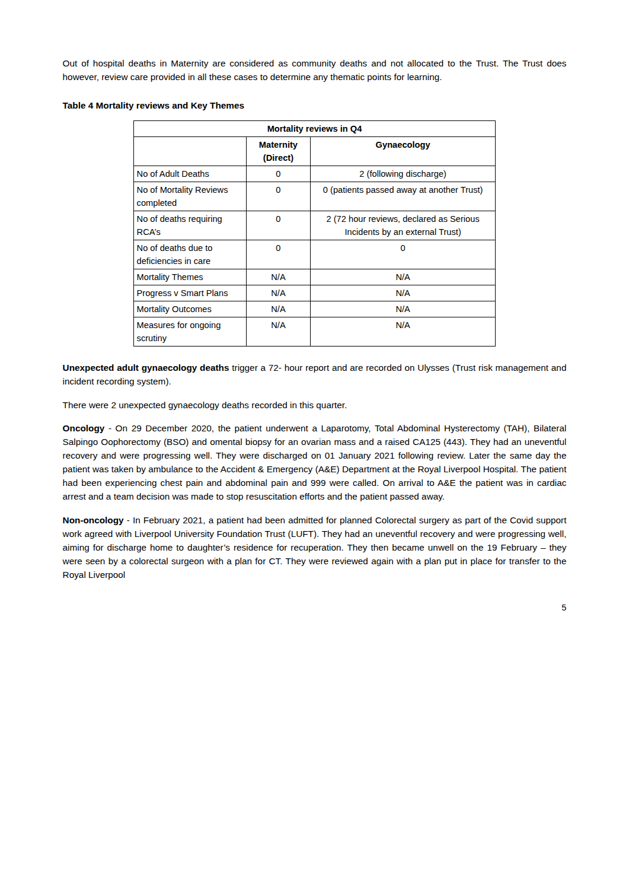Out of hospital deaths in Maternity are considered as community deaths and not allocated to the Trust. The Trust does however, review care provided in all these cases to determine any thematic points for learning.
Table 4 Mortality reviews and Key Themes
| Mortality reviews in Q4 |
| | Maternity (Direct) | Gynaecology |
| No of Adult Deaths | 0 | 2 (following discharge) |
| No of Mortality Reviews completed | 0 | 0 (patients passed away at another Trust) |
| No of deaths requiring RCA’s | 0 | 2 (72 hour reviews, declared as Serious Incidents by an external Trust) |
| No of deaths due to deficiencies in care | 0 | 0 |
| Mortality Themes | N/A | N/A |
| Progress v Smart Plans | N/A | N/A |
| Mortality Outcomes | N/A | N/A |
| Measures for ongoing scrutiny | N/A | N/A |
Unexpected adult gynaecology deaths trigger a 72- hour report and are recorded on Ulysses (Trust risk management and incident recording system).
There were 2 unexpected gynaecology deaths recorded in this quarter.
Oncology - On 29 December 2020, the patient underwent a Laparotomy, Total Abdominal Hysterectomy (TAH), Bilateral Salpingo Oophorectomy (BSO) and omental biopsy for an ovarian mass and a raised CA125 (443). They had an uneventful recovery and were progressing well. They were discharged on 01 January 2021 following review. Later the same day the patient was taken by ambulance to the Accident & Emergency (A&E) Department at the Royal Liverpool Hospital. The patient had been experiencing chest pain and abdominal pain and 999 were called. On arrival to A&E the patient was in cardiac arrest and a team decision was made to stop resuscitation efforts and the patient passed away.
Non-oncology - In February 2021, a patient had been admitted for planned Colorectal surgery as part of the Covid support work agreed with Liverpool University Foundation Trust (LUFT). They had an uneventful recovery and were progressing well, aiming for discharge home to daughter’s residence for recuperation. They then became unwell on the 19 February – they were seen by a colorectal surgeon with a plan for CT. They were reviewed again with a plan put in place for transfer to the Royal Liverpool
5